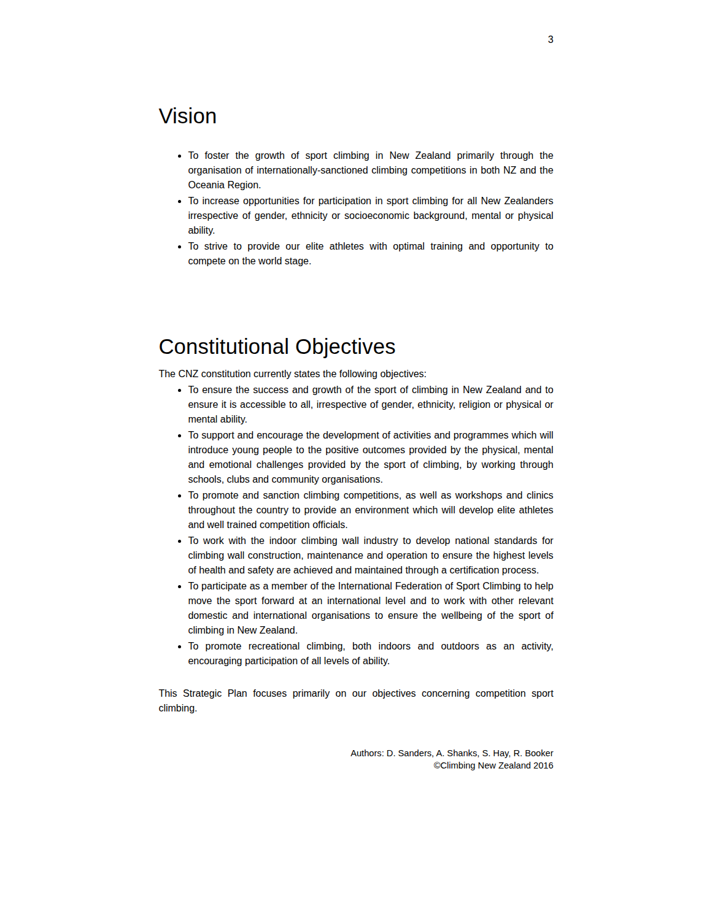3
Vision
To foster the growth of sport climbing in New Zealand primarily through the organisation of internationally-sanctioned climbing competitions in both NZ and the Oceania Region.
To increase opportunities for participation in sport climbing for all New Zealanders irrespective of gender, ethnicity or socioeconomic background, mental or physical ability.
To strive to provide our elite athletes with optimal training and opportunity to compete on the world stage.
Constitutional Objectives
The CNZ constitution currently states the following objectives:
To ensure the success and growth of the sport of climbing in New Zealand and to ensure it is accessible to all, irrespective of gender, ethnicity, religion or physical or mental ability.
To support and encourage the development of activities and programmes which will introduce young people to the positive outcomes provided by the physical, mental and emotional challenges provided by the sport of climbing, by working through schools, clubs and community organisations.
To promote and sanction climbing competitions, as well as workshops and clinics throughout the country to provide an environment which will develop elite athletes and well trained competition officials.
To work with the indoor climbing wall industry to develop national standards for climbing wall construction, maintenance and operation to ensure the highest levels of health and safety are achieved and maintained through a certification process.
To participate as a member of the International Federation of Sport Climbing to help move the sport forward at an international level and to work with other relevant domestic and international organisations to ensure the wellbeing of the sport of climbing in New Zealand.
To promote recreational climbing, both indoors and outdoors as an activity, encouraging participation of all levels of ability.
This Strategic Plan focuses primarily on our objectives concerning competition sport climbing.
Authors: D. Sanders, A. Shanks, S. Hay, R. Booker
©Climbing New Zealand 2016